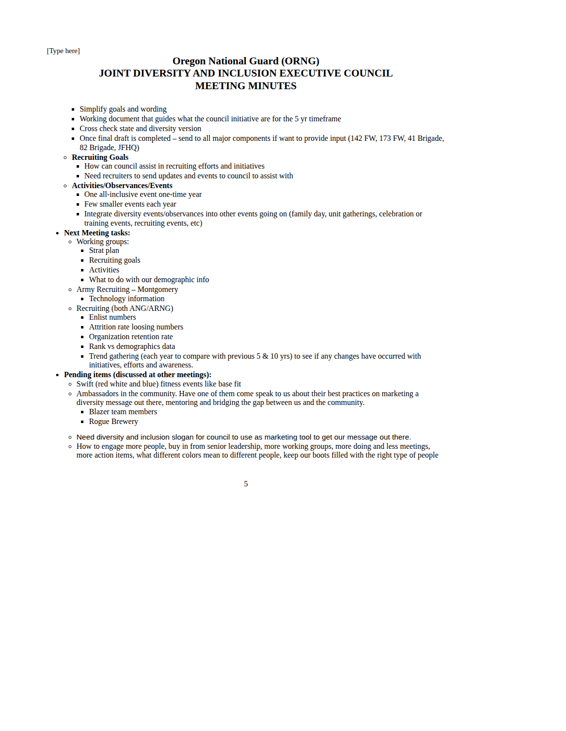[Type here]
Oregon National Guard (ORNG)
JOINT DIVERSITY AND INCLUSION EXECUTIVE COUNCIL
MEETING MINUTES
Simplify goals and wording
Working document that guides what the council initiative are for the 5 yr timeframe
Cross check state and diversity version
Once final draft is completed – send to all major components if want to provide input (142 FW, 173 FW, 41 Brigade, 82 Brigade, JFHQ)
Recruiting Goals
How can council assist in recruiting efforts and initiatives
Need recruiters to send updates and events to council to assist with
Activities/Observances/Events
One all-inclusive event one-time year
Few smaller events each year
Integrate diversity events/observances into other events going on (family day, unit gatherings, celebration or training events, recruiting events, etc)
Next Meeting tasks:
Working groups:
Strat plan
Recruiting goals
Activities
What to do with our demographic info
Army Recruiting – Montgomery
Technology information
Recruiting (both ANG/ARNG)
Enlist numbers
Attrition rate loosing numbers
Organization retention rate
Rank vs demographics data
Trend gathering (each year to compare with previous 5 & 10 yrs) to see if any changes have occurred with initiatives, efforts and awareness.
Pending items (discussed at other meetings):
Swift (red white and blue) fitness events like base fit
Ambassadors in the community. Have one of them come speak to us about their best practices on marketing a diversity message out there, mentoring and bridging the gap between us and the community.
Blazer team members
Rogue Brewery
Need diversity and inclusion slogan for council to use as marketing tool to get our message out there.
How to engage more people, buy in from senior leadership, more working groups, more doing and less meetings, more action items, what different colors mean to different people, keep our boots filled with the right type of people
5